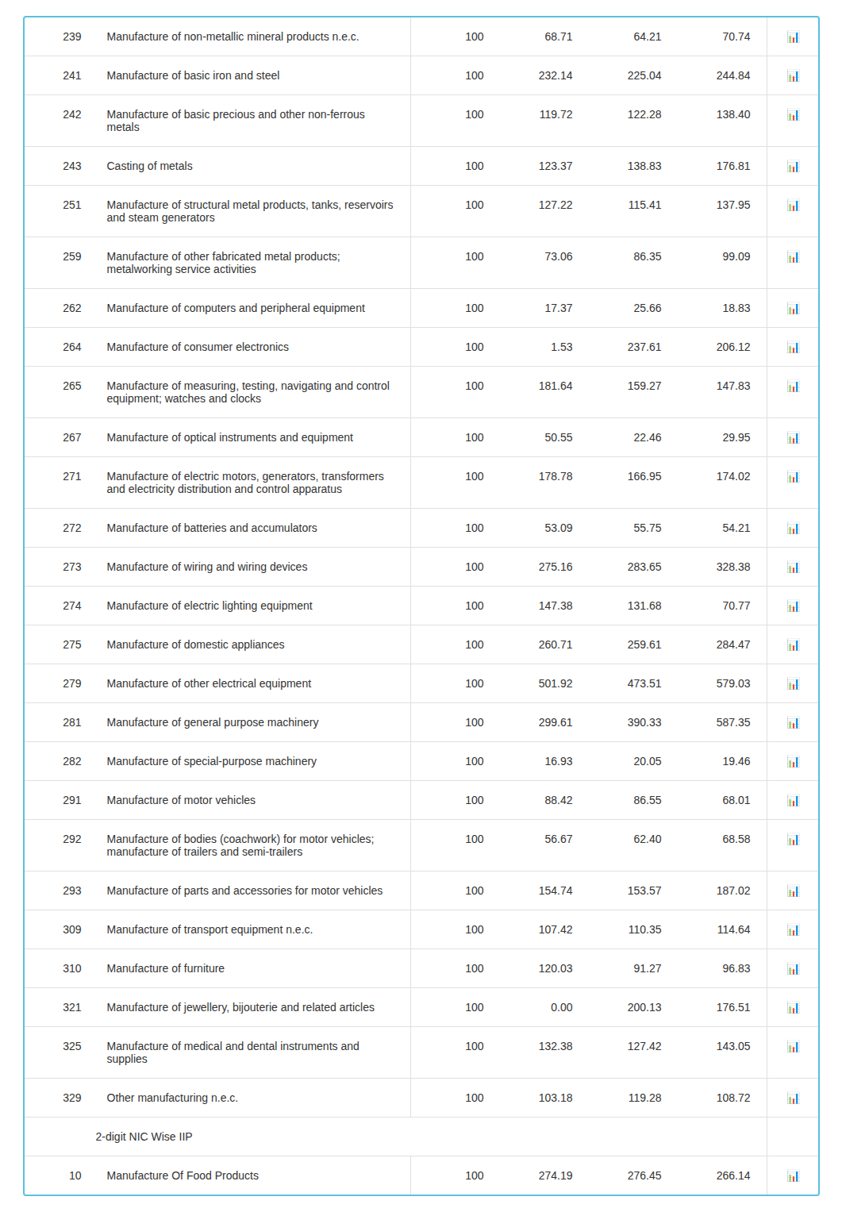| 239 | Manufacture of non-metallic mineral products n.e.c. | 100 | 68.71 | 64.21 | 70.74 | 📊 |
| 241 | Manufacture of basic iron and steel | 100 | 232.14 | 225.04 | 244.84 | 📊 |
| 242 | Manufacture of basic precious and other non-ferrous metals | 100 | 119.72 | 122.28 | 138.40 | 📊 |
| 243 | Casting of metals | 100 | 123.37 | 138.83 | 176.81 | 📊 |
| 251 | Manufacture of structural metal products, tanks, reservoirs and steam generators | 100 | 127.22 | 115.41 | 137.95 | 📊 |
| 259 | Manufacture of other fabricated metal products; metalworking service activities | 100 | 73.06 | 86.35 | 99.09 | 📊 |
| 262 | Manufacture of computers and peripheral equipment | 100 | 17.37 | 25.66 | 18.83 | 📊 |
| 264 | Manufacture of consumer electronics | 100 | 1.53 | 237.61 | 206.12 | 📊 |
| 265 | Manufacture of measuring, testing, navigating and control equipment; watches and clocks | 100 | 181.64 | 159.27 | 147.83 | 📊 |
| 267 | Manufacture of optical instruments and equipment | 100 | 50.55 | 22.46 | 29.95 | 📊 |
| 271 | Manufacture of electric motors, generators, transformers and electricity distribution and control apparatus | 100 | 178.78 | 166.95 | 174.02 | 📊 |
| 272 | Manufacture of batteries and accumulators | 100 | 53.09 | 55.75 | 54.21 | 📊 |
| 273 | Manufacture of wiring and wiring devices | 100 | 275.16 | 283.65 | 328.38 | 📊 |
| 274 | Manufacture of electric lighting equipment | 100 | 147.38 | 131.68 | 70.77 | 📊 |
| 275 | Manufacture of domestic appliances | 100 | 260.71 | 259.61 | 284.47 | 📊 |
| 279 | Manufacture of other electrical equipment | 100 | 501.92 | 473.51 | 579.03 | 📊 |
| 281 | Manufacture of general purpose machinery | 100 | 299.61 | 390.33 | 587.35 | 📊 |
| 282 | Manufacture of special-purpose machinery | 100 | 16.93 | 20.05 | 19.46 | 📊 |
| 291 | Manufacture of motor vehicles | 100 | 88.42 | 86.55 | 68.01 | 📊 |
| 292 | Manufacture of bodies (coachwork) for motor vehicles; manufacture of trailers and semi-trailers | 100 | 56.67 | 62.40 | 68.58 | 📊 |
| 293 | Manufacture of parts and accessories for motor vehicles | 100 | 154.74 | 153.57 | 187.02 | 📊 |
| 309 | Manufacture of transport equipment n.e.c. | 100 | 107.42 | 110.35 | 114.64 | 📊 |
| 310 | Manufacture of furniture | 100 | 120.03 | 91.27 | 96.83 | 📊 |
| 321 | Manufacture of jewellery, bijouterie and related articles | 100 | 0.00 | 200.13 | 176.51 | 📊 |
| 325 | Manufacture of medical and dental instruments and supplies | 100 | 132.38 | 127.42 | 143.05 | 📊 |
| 329 | Other manufacturing n.e.c. | 100 | 103.18 | 119.28 | 108.72 | 📊 |
| 2-digit NIC Wise IIP | |
| 10 | Manufacture Of Food Products | 100 | 274.19 | 276.45 | 266.14 | 📊 |